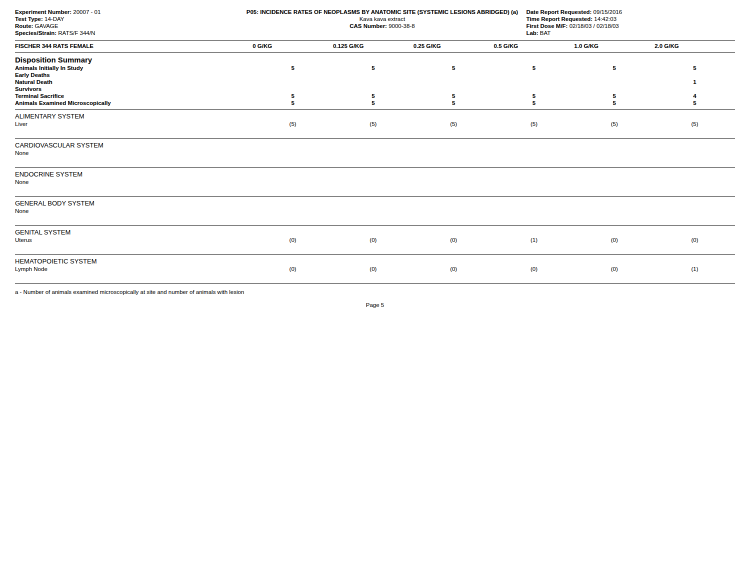| Experiment Number: 20007 - 01 | P05: INCIDENCE RATES OF NEOPLASMS BY ANATOMIC SITE (SYSTEMIC LESIONS ABRIDGED) (a) | Date Report Requested: 09/15/2016 |
| Test Type: 14-DAY | Kava kava extract | Time Report Requested: 14:42:03 |
| Route: GAVAGE | CAS Number: 9000-38-8 | First Dose M/F: 02/18/03 / 02/18/03 |
| Species/Strain: RATS/F 344/N | | Lab: BAT |
| FISCHER 344 RATS FEMALE | 0 G/KG | 0.125 G/KG | 0.25 G/KG | 0.5 G/KG | 1.0 G/KG | 2.0 G/KG |
| --- | --- | --- | --- | --- | --- | --- |
| Disposition Summary |
| Animals Initially In Study | 5 | 5 | 5 | 5 | 5 | 5 |
| Early Deaths | | | | | | |
| Natural Death | | | | | | 1 |
| Survivors | | | | | | |
| Terminal Sacrifice | 5 | 5 | 5 | 5 | 5 | 4 |
| Animals Examined Microscopically | 5 | 5 | 5 | 5 | 5 | 5 |
| ALIMENTARY SYSTEM |
| Liver | (5) | (5) | (5) | (5) | (5) | (5) |
| CARDIOVASCULAR SYSTEM |
| None | | | | | | |
| ENDOCRINE SYSTEM |
| None | | | | | | |
| GENERAL BODY SYSTEM |
| None | | | | | | |
| GENITAL SYSTEM |
| Uterus | (0) | (0) | (0) | (1) | (0) | (0) |
| HEMATOPOIETIC SYSTEM |
| Lymph Node | (0) | (0) | (0) | (0) | (0) | (1) |
a - Number of animals examined microscopically at site and number of animals with lesion
Page 5